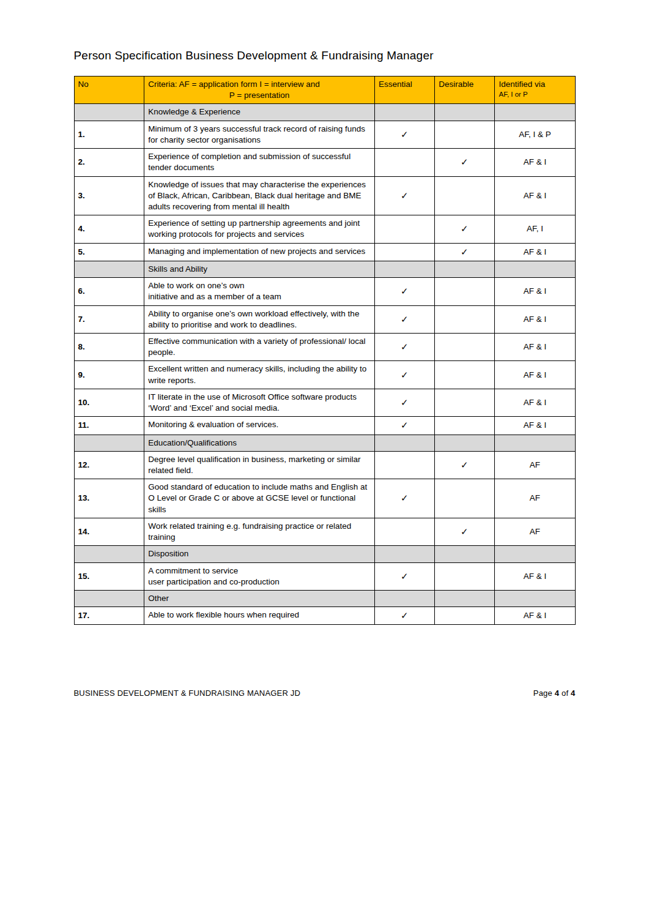Person Specification Business Development & Fundraising Manager
| No | Criteria: AF = application form I = interview and P = presentation | Essential | Desirable | Identified via AF, I or P |
| --- | --- | --- | --- | --- |
| | Knowledge & Experience | | | |
| 1. | Minimum of 3 years successful track record of raising funds for charity sector organisations | ✓ | | AF, I & P |
| 2. | Experience of completion and submission of successful tender documents | | ✓ | AF & I |
| 3. | Knowledge of issues that may characterise the experiences of Black, African, Caribbean, Black dual heritage and BME adults recovering from mental ill health | ✓ | | AF & I |
| 4. | Experience of setting up partnership agreements and joint working protocols for projects and services | | ✓ | AF, I |
| 5. | Managing and implementation of new projects and services | | ✓ | AF & I |
| | Skills and Ability | | | |
| 6. | Able to work on one’s own initiative and as a member of a team | ✓ | | AF & I |
| 7. | Ability to organise one’s own workload effectively, with the ability to prioritise and work to deadlines. | ✓ | | AF & I |
| 8. | Effective communication with a variety of professional/ local people. | ✓ | | AF & I |
| 9. | Excellent written and numeracy skills, including the ability to write reports. | ✓ | | AF & I |
| 10. | IT literate in the use of Microsoft Office software products ‘Word’ and ‘Excel’ and social media. | ✓ | | AF & I |
| 11. | Monitoring & evaluation of services. | ✓ | | AF & I |
| | Education/Qualifications | | | |
| 12. | Degree level qualification in business, marketing or similar related field. | | ✓ | AF |
| 13. | Good standard of education to include maths and English at O Level or Grade C or above at GCSE level or functional skills | ✓ | | AF |
| 14. | Work related training e.g. fundraising practice or related training | | ✓ | AF |
| | Disposition | | | |
| 15. | A commitment to service user participation and co-production | ✓ | | AF & I |
| | Other | | | |
| 17. | Able to work flexible hours when required | ✓ | | AF & I |
BUSINESS DEVELOPMENT & FUNDRAISING MANAGER JD
Page 4 of 4